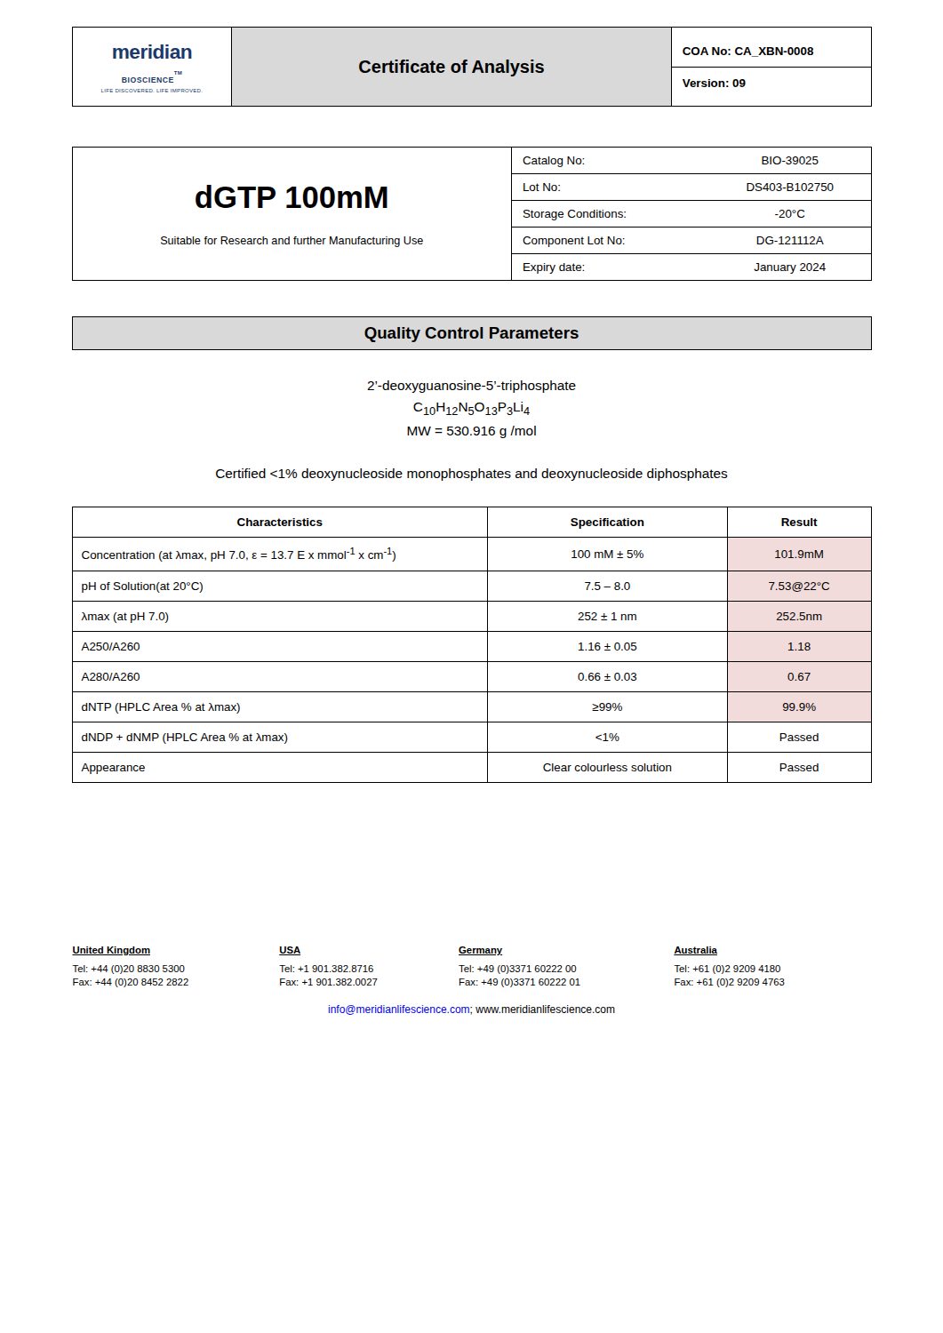| meridian BIOSCIENCE TM LIFE DISCOVERED. LIFE IMPROVED. | Certificate of Analysis | / COA No: CA_XBN-0008 / / Version: 09 / |
| dGTP 100mM Suitable for Research and further Manufacturing Use | / Catalog No: / BIO-39025 / / Lot No: / DS403-B102750 / / Storage Conditions: / -20°C / / Component Lot No: / DG-121112A / / Expiry date: / January 2024 / |
Quality Control Parameters
2’-deoxyguanosine-5’-triphosphate
C10H12N5O13P3Li4
MW = 530.916 g /mol
Certified <1% deoxynucleoside monophosphates and deoxynucleoside diphosphates
| Characteristics | Specification | Result |
| --- | --- | --- |
| Concentration (at λmax, pH 7.0, ε = 13.7 E x mmol -1 x cm -1 ) | 100 mM ± 5% | 101.9mM |
| pH of Solution(at 20°C) | 7.5 – 8.0 | 7.53@22°C |
| λmax (at pH 7.0) | 252 ± 1 nm | 252.5nm |
| A250/A260 | 1.16 ± 0.05 | 1.18 |
| A280/A260 | 0.66 ± 0.03 | 0.67 |
| dNTP (HPLC Area % at λmax) | ≥99% | 99.9% |
| dNDP + dNMP (HPLC Area % at λmax) | <1% | Passed |
| Appearance | Clear colourless solution | Passed |
| United Kingdom Tel: +44 (0)20 8830 5300 Fax: +44 (0)20 8452 2822 | USA Tel: +1 901.382.8716 Fax: +1 901.382.0027 | Germany Tel: +49 (0)3371 60222 00 Fax: +49 (0)3371 60222 01 | Australia Tel: +61 (0)2 9209 4180 Fax: +61 (0)2 9209 4763 |
info@meridianlifescience.com; www.meridianlifescience.com